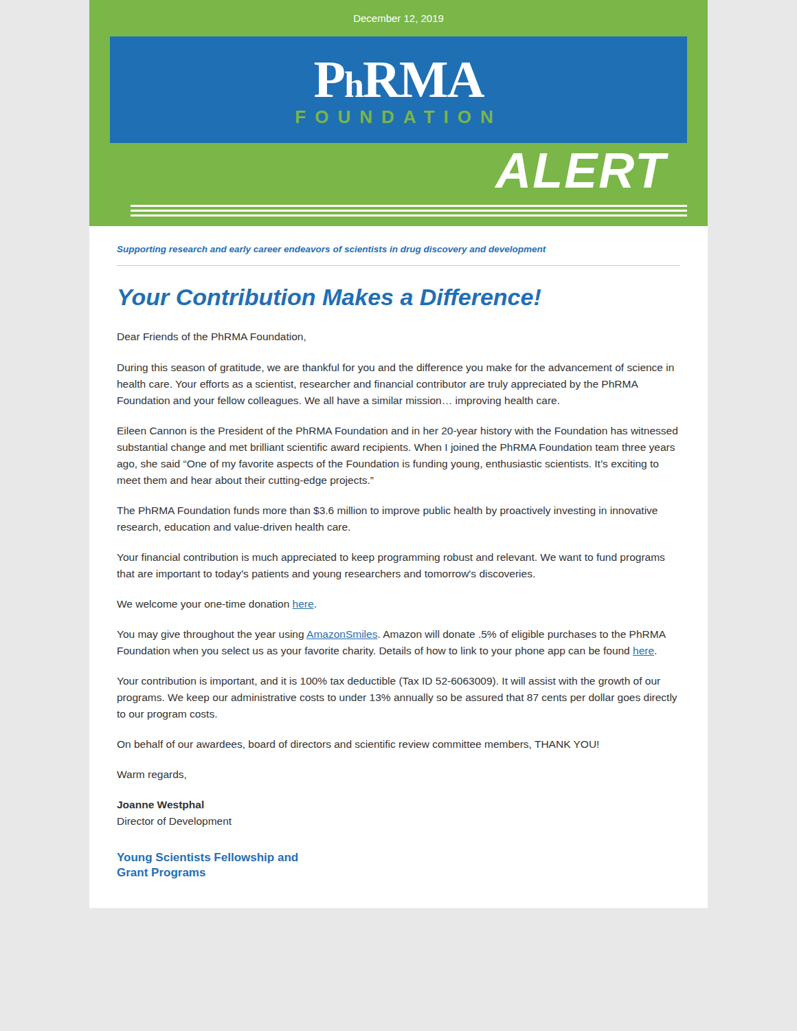December 12, 2019
Ph RMA
FOUNDATION
ALERT
Supporting research and early career endeavors of scientists in drug discovery and development
Your Contribution Makes a Difference!
Dear Friends of the PhRMA Foundation,
During this season of gratitude, we are thankful for you and the difference you make for the advancement of science in health care. Your efforts as a scientist, researcher and financial contributor are truly appreciated by the PhRMA Foundation and your fellow colleagues. We all have a similar mission… improving health care.
Eileen Cannon is the President of the PhRMA Foundation and in her 20-year history with the Foundation has witnessed substantial change and met brilliant scientific award recipients. When I joined the PhRMA Foundation team three years ago, she said “One of my favorite aspects of the Foundation is funding young, enthusiastic scientists. It’s exciting to meet them and hear about their cutting-edge projects.”
The PhRMA Foundation funds more than $3.6 million to improve public health by proactively investing in innovative research, education and value-driven health care.
Your financial contribution is much appreciated to keep programming robust and relevant. We want to fund programs that are important to today’s patients and young researchers and tomorrow's discoveries.
We welcome your one-time donation here.
You may give throughout the year using AmazonSmiles. Amazon will donate .5% of eligible purchases to the PhRMA Foundation when you select us as your favorite charity. Details of how to link to your phone app can be found here.
Your contribution is important, and it is 100% tax deductible (Tax ID 52-6063009). It will assist with the growth of our programs. We keep our administrative costs to under 13% annually so be assured that 87 cents per dollar goes directly to our program costs.
On behalf of our awardees, board of directors and scientific review committee members, THANK YOU!
Warm regards,
Joanne Westphal
Director of Development
Young Scientists Fellowship and
Grant Programs